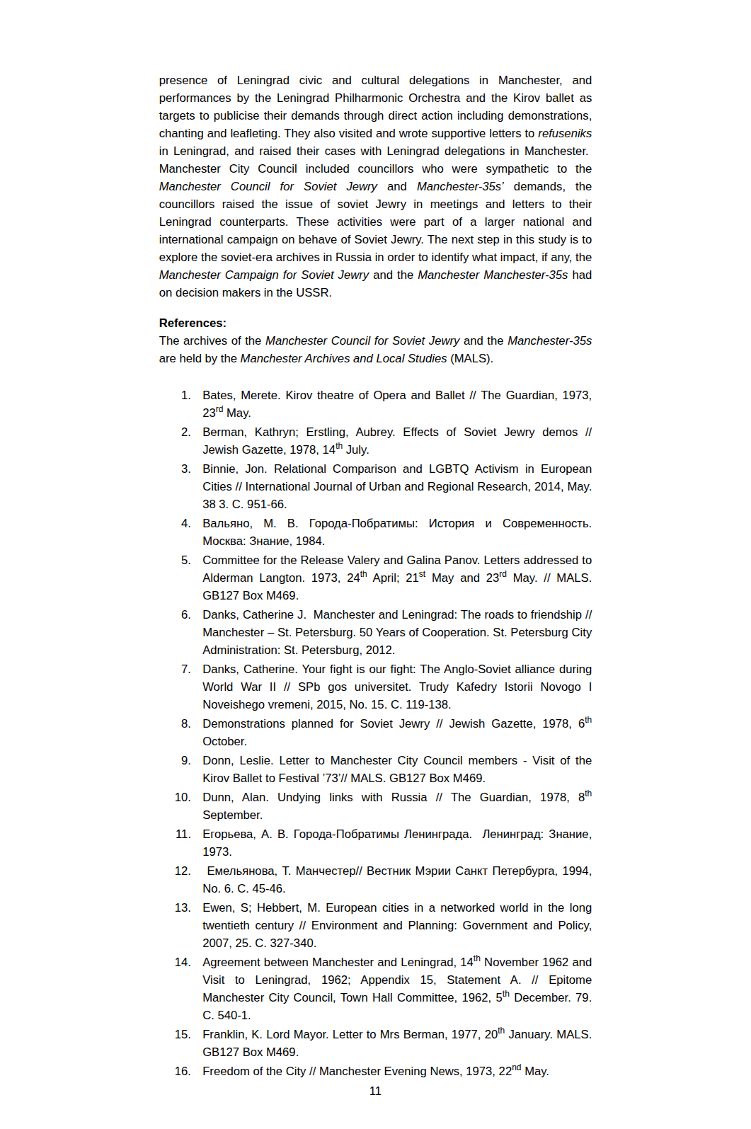presence of Leningrad civic and cultural delegations in Manchester, and performances by the Leningrad Philharmonic Orchestra and the Kirov ballet as targets to publicise their demands through direct action including demonstrations, chanting and leafleting. They also visited and wrote supportive letters to refuseniks in Leningrad, and raised their cases with Leningrad delegations in Manchester. Manchester City Council included councillors who were sympathetic to the Manchester Council for Soviet Jewry and Manchester-35s’ demands, the councillors raised the issue of soviet Jewry in meetings and letters to their Leningrad counterparts. These activities were part of a larger national and international campaign on behave of Soviet Jewry. The next step in this study is to explore the soviet-era archives in Russia in order to identify what impact, if any, the Manchester Campaign for Soviet Jewry and the Manchester Manchester-35s had on decision makers in the USSR.
References:
The archives of the Manchester Council for Soviet Jewry and the Manchester-35s are held by the Manchester Archives and Local Studies (MALS).
Bates, Merete. Kirov theatre of Opera and Ballet // The Guardian, 1973, 23rd May.
Berman, Kathryn; Erstling, Aubrey. Effects of Soviet Jewry demos // Jewish Gazette, 1978, 14th July.
Binnie, Jon. Relational Comparison and LGBTQ Activism in European Cities // International Journal of Urban and Regional Research, 2014, May. 38 3. C. 951-66.
Вальяно, М. В. Города-Побратимы: История и Современность. Москва: Знание, 1984.
Committee for the Release Valery and Galina Panov. Letters addressed to Alderman Langton. 1973, 24th April; 21st May and 23rd May. // MALS. GB127 Box M469.
Danks, Catherine J. Manchester and Leningrad: The roads to friendship // Manchester – St. Petersburg. 50 Years of Cooperation. St. Petersburg City Administration: St. Petersburg, 2012.
Danks, Catherine. Your fight is our fight: The Anglo-Soviet alliance during World War II // SPb gos universitet. Trudy Kafedry Istorii Novogo I Noveishego vremeni, 2015, No. 15. C. 119-138.
Demonstrations planned for Soviet Jewry // Jewish Gazette, 1978, 6th October.
Donn, Leslie. Letter to Manchester City Council members - Visit of the Kirov Ballet to Festival ’73’// MALS. GB127 Box M469.
Dunn, Alan. Undying links with Russia // The Guardian, 1978, 8th September.
Егорьева, А. В. Города-Побратимы Ленинграда. Ленинград: Знание, 1973.
Емельянова, Т. Манчестер// Вестник Мэрии Санкт Петербурга, 1994, No. 6. C. 45-46.
Ewen, S; Hebbert, M. European cities in a networked world in the long twentieth century // Environment and Planning: Government and Policy, 2007, 25. C. 327-340.
Agreement between Manchester and Leningrad, 14th November 1962 and Visit to Leningrad, 1962; Appendix 15, Statement A. // Epitome Manchester City Council, Town Hall Committee, 1962, 5th December. 79. C. 540-1.
Franklin, K. Lord Mayor. Letter to Mrs Berman, 1977, 20th January. MALS. GB127 Box M469.
Freedom of the City // Manchester Evening News, 1973, 22nd May.
11